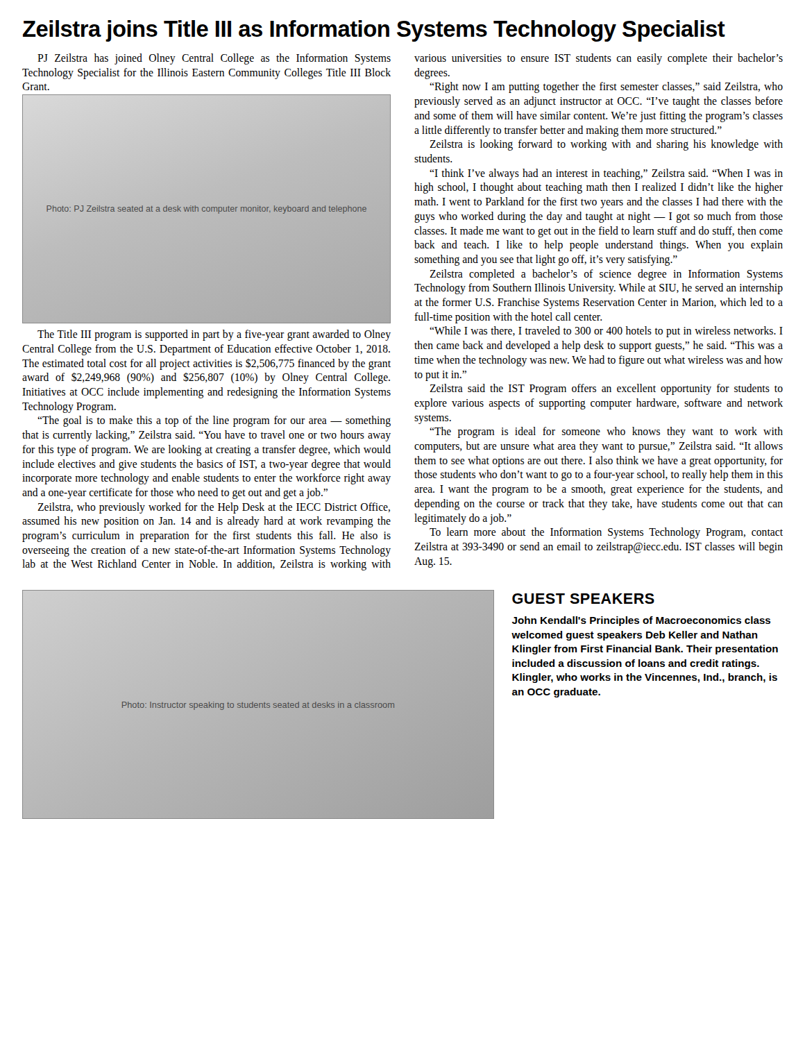Zeilstra joins Title III as Information Systems Technology Specialist
PJ Zeilstra has joined Olney Central College as the Information Systems Technology Specialist for the Illinois Eastern Community Colleges Title III Block Grant.
Photo: PJ Zeilstra seated at a desk with computer monitor, keyboard and telephone
The Title III program is supported in part by a five-year grant awarded to Olney Central College from the U.S. Department of Education effective October 1, 2018. The estimated total cost for all project activities is $2,506,775 financed by the grant award of $2,249,968 (90%) and $256,807 (10%) by Olney Central College. Initiatives at OCC include implementing and redesigning the Information Systems Technology Program.
“The goal is to make this a top of the line program for our area — something that is currently lacking,” Zeilstra said. “You have to travel one or two hours away for this type of program. We are looking at creating a transfer degree, which would include electives and give students the basics of IST, a two-year degree that would incorporate more technology and enable students to enter the workforce right away and a one-year certificate for those who need to get out and get a job.”
Zeilstra, who previously worked for the Help Desk at the IECC District Office, assumed his new position on Jan. 14 and is already hard at work revamping the program’s curriculum in preparation for the first students this fall. He also is overseeing the creation of a new state-of-the-art Information Systems Technology lab at the West Richland Center in Noble. In addition, Zeilstra is working with various universities to ensure IST students can easily complete their bachelor’s degrees.
“Right now I am putting together the first semester classes,” said Zeilstra, who previously served as an adjunct instructor at OCC. “I’ve taught the classes before and some of them will have similar content. We’re just fitting the program’s classes a little differently to transfer better and making them more structured.”
Zeilstra is looking forward to working with and sharing his knowledge with students.
“I think I’ve always had an interest in teaching,” Zeilstra said. “When I was in high school, I thought about teaching math then I realized I didn’t like the higher math. I went to Parkland for the first two years and the classes I had there with the guys who worked during the day and taught at night — I got so much from those classes. It made me want to get out in the field to learn stuff and do stuff, then come back and teach. I like to help people understand things. When you explain something and you see that light go off, it’s very satisfying.”
Zeilstra completed a bachelor’s of science degree in Information Systems Technology from Southern Illinois University. While at SIU, he served an internship at the former U.S. Franchise Systems Reservation Center in Marion, which led to a full-time position with the hotel call center.
“While I was there, I traveled to 300 or 400 hotels to put in wireless networks. I then came back and developed a help desk to support guests,” he said. “This was a time when the technology was new. We had to figure out what wireless was and how to put it in.”
Zeilstra said the IST Program offers an excellent opportunity for students to explore various aspects of supporting computer hardware, software and network systems.
“The program is ideal for someone who knows they want to work with computers, but are unsure what area they want to pursue,” Zeilstra said. “It allows them to see what options are out there. I also think we have a great opportunity, for those students who don’t want to go to a four-year school, to really help them in this area. I want the program to be a smooth, great experience for the students, and depending on the course or track that they take, have students come out that can legitimately do a job.”
To learn more about the Information Systems Technology Program, contact Zeilstra at 393-3490 or send an email to zeilstrap@iecc.edu. IST classes will begin Aug. 15.
Photo: Instructor speaking to students seated at desks in a classroom
GUEST SPEAKERS
John Kendall's Principles of Macroeconomics class welcomed guest speakers Deb Keller and Nathan Klingler from First Financial Bank. Their presentation included a discussion of loans and credit ratings. Klingler, who works in the Vincennes, Ind., branch, is an OCC graduate.